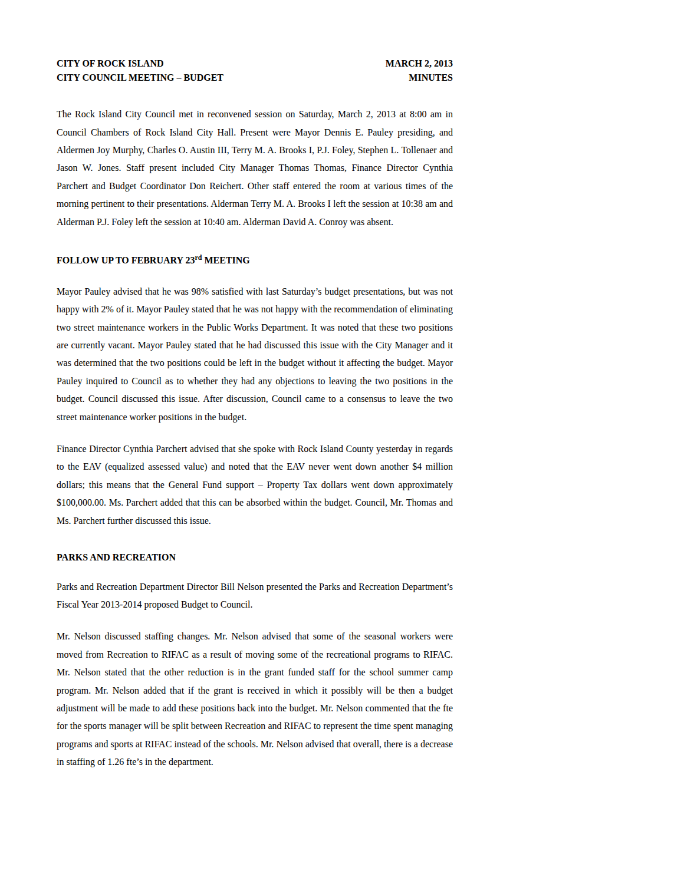CITY OF ROCK ISLAND
CITY COUNCIL MEETING – BUDGET
MARCH 2, 2013
MINUTES
The Rock Island City Council met in reconvened session on Saturday, March 2, 2013 at 8:00 am in Council Chambers of Rock Island City Hall. Present were Mayor Dennis E. Pauley presiding, and Aldermen Joy Murphy, Charles O. Austin III, Terry M. A. Brooks I, P.J. Foley, Stephen L. Tollenaer and Jason W. Jones. Staff present included City Manager Thomas Thomas, Finance Director Cynthia Parchert and Budget Coordinator Don Reichert. Other staff entered the room at various times of the morning pertinent to their presentations. Alderman Terry M. A. Brooks I left the session at 10:38 am and Alderman P.J. Foley left the session at 10:40 am. Alderman David A. Conroy was absent.
FOLLOW UP TO FEBRUARY 23rd MEETING
Mayor Pauley advised that he was 98% satisfied with last Saturday’s budget presentations, but was not happy with 2% of it. Mayor Pauley stated that he was not happy with the recommendation of eliminating two street maintenance workers in the Public Works Department. It was noted that these two positions are currently vacant. Mayor Pauley stated that he had discussed this issue with the City Manager and it was determined that the two positions could be left in the budget without it affecting the budget. Mayor Pauley inquired to Council as to whether they had any objections to leaving the two positions in the budget. Council discussed this issue. After discussion, Council came to a consensus to leave the two street maintenance worker positions in the budget.
Finance Director Cynthia Parchert advised that she spoke with Rock Island County yesterday in regards to the EAV (equalized assessed value) and noted that the EAV never went down another $4 million dollars; this means that the General Fund support – Property Tax dollars went down approximately $100,000.00. Ms. Parchert added that this can be absorbed within the budget. Council, Mr. Thomas and Ms. Parchert further discussed this issue.
PARKS AND RECREATION
Parks and Recreation Department Director Bill Nelson presented the Parks and Recreation Department’s Fiscal Year 2013-2014 proposed Budget to Council.
Mr. Nelson discussed staffing changes. Mr. Nelson advised that some of the seasonal workers were moved from Recreation to RIFAC as a result of moving some of the recreational programs to RIFAC. Mr. Nelson stated that the other reduction is in the grant funded staff for the school summer camp program. Mr. Nelson added that if the grant is received in which it possibly will be then a budget adjustment will be made to add these positions back into the budget. Mr. Nelson commented that the fte for the sports manager will be split between Recreation and RIFAC to represent the time spent managing programs and sports at RIFAC instead of the schools. Mr. Nelson advised that overall, there is a decrease in staffing of 1.26 fte’s in the department.